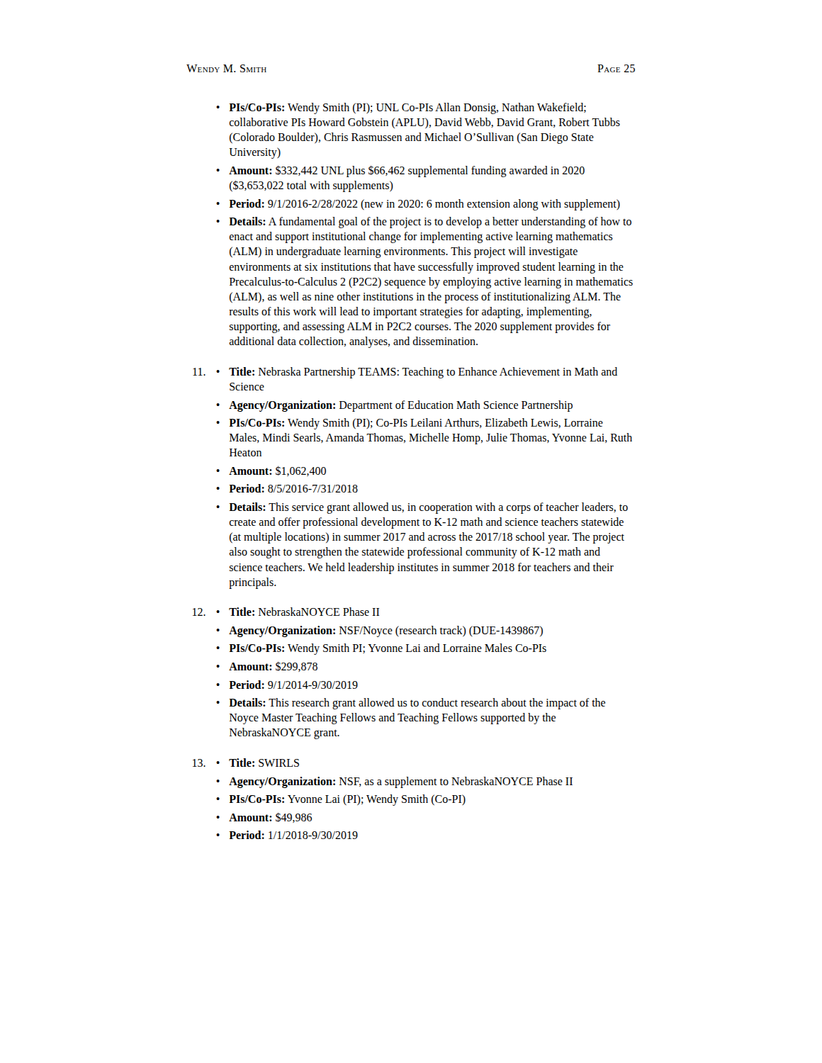Wendy M. Smith
Page 25
PIs/Co-PIs: Wendy Smith (PI); UNL Co-PIs Allan Donsig, Nathan Wakefield; collaborative PIs Howard Gobstein (APLU), David Webb, David Grant, Robert Tubbs (Colorado Boulder), Chris Rasmussen and Michael O’Sullivan (San Diego State University)
Amount: $332,442 UNL plus $66,462 supplemental funding awarded in 2020 ($3,653,022 total with supplements)
Period: 9/1/2016-2/28/2022 (new in 2020: 6 month extension along with supplement)
Details: A fundamental goal of the project is to develop a better understanding of how to enact and support institutional change for implementing active learning mathematics (ALM) in undergraduate learning environments. This project will investigate environments at six institutions that have successfully improved student learning in the Precalculus-to-Calculus 2 (P2C2) sequence by employing active learning in mathematics (ALM), as well as nine other institutions in the process of institutionalizing ALM. The results of this work will lead to important strategies for adapting, implementing, supporting, and assessing ALM in P2C2 courses. The 2020 supplement provides for additional data collection, analyses, and dissemination.
11.
Title: Nebraska Partnership TEAMS: Teaching to Enhance Achievement in Math and Science
Agency/Organization: Department of Education Math Science Partnership
PIs/Co-PIs: Wendy Smith (PI); Co-PIs Leilani Arthurs, Elizabeth Lewis, Lorraine Males, Mindi Searls, Amanda Thomas, Michelle Homp, Julie Thomas, Yvonne Lai, Ruth Heaton
Amount: $1,062,400
Period: 8/5/2016-7/31/2018
Details: This service grant allowed us, in cooperation with a corps of teacher leaders, to create and offer professional development to K-12 math and science teachers statewide (at multiple locations) in summer 2017 and across the 2017/18 school year. The project also sought to strengthen the statewide professional community of K-12 math and science teachers. We held leadership institutes in summer 2018 for teachers and their principals.
12.
Title: NebraskaNOYCE Phase II
Agency/Organization: NSF/Noyce (research track) (DUE-1439867)
PIs/Co-PIs: Wendy Smith PI; Yvonne Lai and Lorraine Males Co-PIs
Amount: $299,878
Period: 9/1/2014-9/30/2019
Details: This research grant allowed us to conduct research about the impact of the Noyce Master Teaching Fellows and Teaching Fellows supported by the NebraskaNOYCE grant.
13.
Title: SWIRLS
Agency/Organization: NSF, as a supplement to NebraskaNOYCE Phase II
PIs/Co-PIs: Yvonne Lai (PI); Wendy Smith (Co-PI)
Amount: $49,986
Period: 1/1/2018-9/30/2019